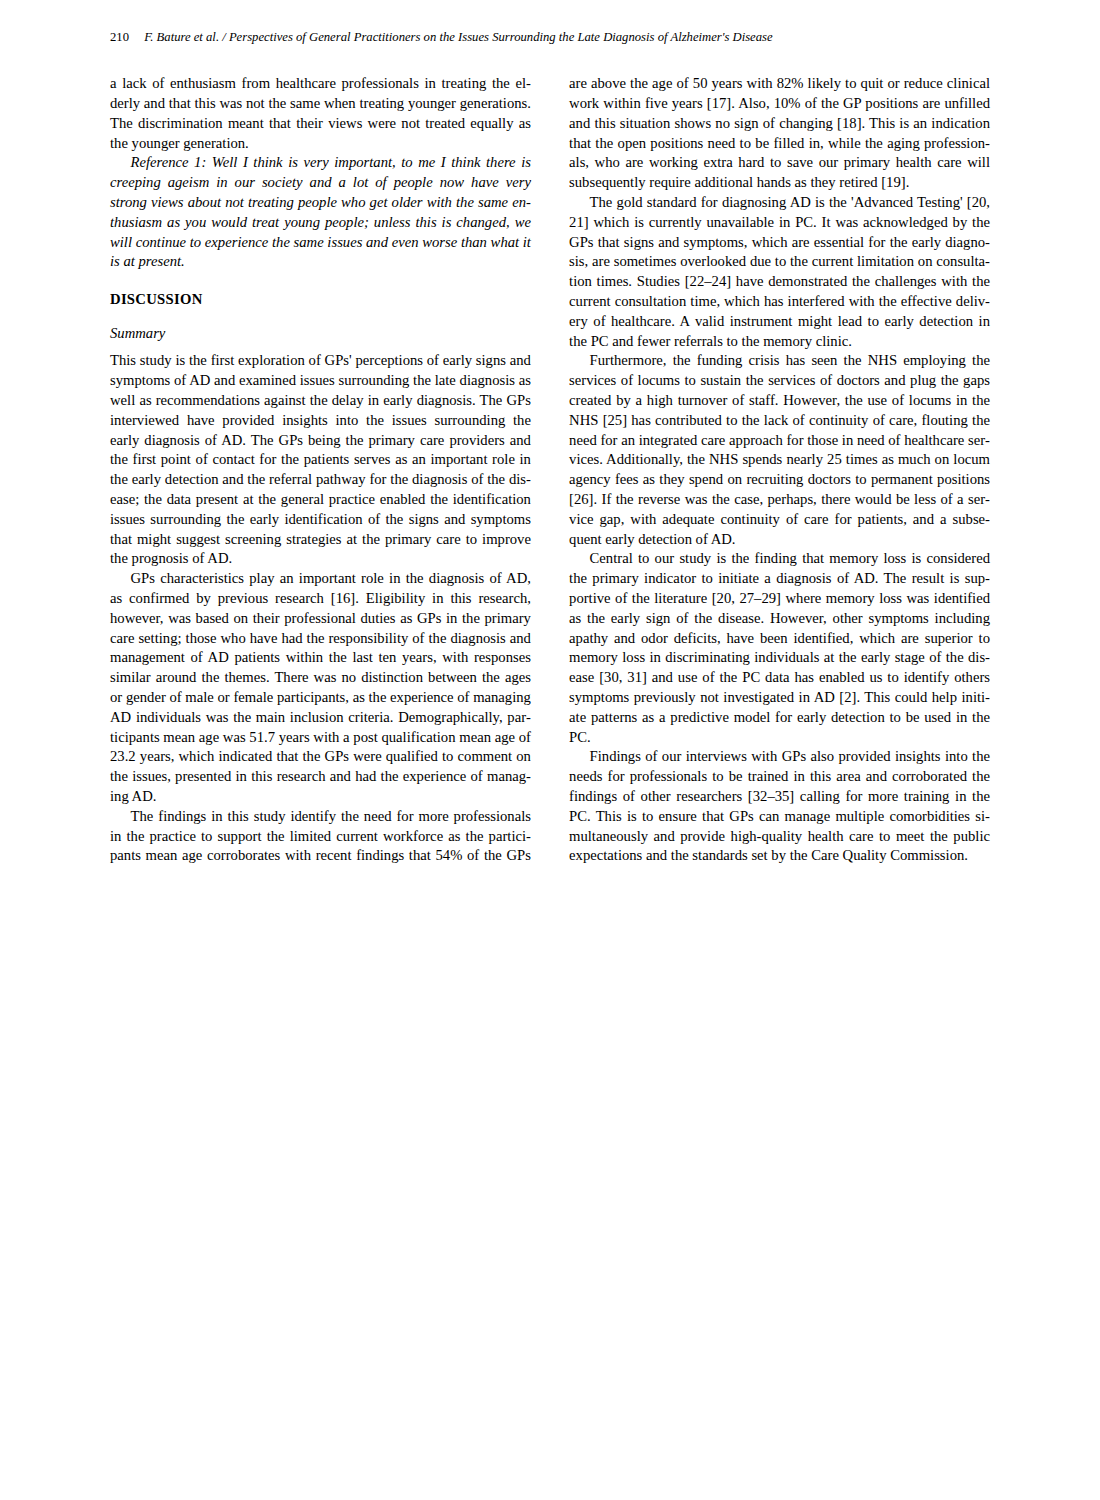210 F. Bature et al. / Perspectives of General Practitioners on the Issues Surrounding the Late Diagnosis of Alzheimer's Disease
a lack of enthusiasm from healthcare professionals in treating the elderly and that this was not the same when treating younger generations. The discrimination meant that their views were not treated equally as the younger generation.
Reference 1: Well I think is very important, to me I think there is creeping ageism in our society and a lot of people now have very strong views about not treating people who get older with the same enthusiasm as you would treat young people; unless this is changed, we will continue to experience the same issues and even worse than what it is at present.
Discussion
Summary
This study is the first exploration of GPs' perceptions of early signs and symptoms of AD and examined issues surrounding the late diagnosis as well as recommendations against the delay in early diagnosis. The GPs interviewed have provided insights into the issues surrounding the early diagnosis of AD. The GPs being the primary care providers and the first point of contact for the patients serves as an important role in the early detection and the referral pathway for the diagnosis of the disease; the data present at the general practice enabled the identification issues surrounding the early identification of the signs and symptoms that might suggest screening strategies at the primary care to improve the prognosis of AD.
GPs characteristics play an important role in the diagnosis of AD, as confirmed by previous research [16]. Eligibility in this research, however, was based on their professional duties as GPs in the primary care setting; those who have had the responsibility of the diagnosis and management of AD patients within the last ten years, with responses similar around the themes. There was no distinction between the ages or gender of male or female participants, as the experience of managing AD individuals was the main inclusion criteria. Demographically, participants mean age was 51.7 years with a post qualification mean age of 23.2 years, which indicated that the GPs were qualified to comment on the issues, presented in this research and had the experience of managing AD.
The findings in this study identify the need for more professionals in the practice to support the limited current workforce as the participants mean age corroborates with recent findings that 54% of the GPs are above the age of 50 years with 82% likely to quit or reduce clinical work within five years [17]. Also, 10% of the GP positions are unfilled and this situation shows no sign of changing [18]. This is an indication that the open positions need to be filled in, while the aging professionals, who are working extra hard to save our primary health care will subsequently require additional hands as they retired [19].
The gold standard for diagnosing AD is the 'Advanced Testing' [20, 21] which is currently unavailable in PC. It was acknowledged by the GPs that signs and symptoms, which are essential for the early diagnosis, are sometimes overlooked due to the current limitation on consultation times. Studies [22–24] have demonstrated the challenges with the current consultation time, which has interfered with the effective delivery of healthcare. A valid instrument might lead to early detection in the PC and fewer referrals to the memory clinic.
Furthermore, the funding crisis has seen the NHS employing the services of locums to sustain the services of doctors and plug the gaps created by a high turnover of staff. However, the use of locums in the NHS [25] has contributed to the lack of continuity of care, flouting the need for an integrated care approach for those in need of healthcare services. Additionally, the NHS spends nearly 25 times as much on locum agency fees as they spend on recruiting doctors to permanent positions [26]. If the reverse was the case, perhaps, there would be less of a service gap, with adequate continuity of care for patients, and a subsequent early detection of AD.
Central to our study is the finding that memory loss is considered the primary indicator to initiate a diagnosis of AD. The result is supportive of the literature [20, 27–29] where memory loss was identified as the early sign of the disease. However, other symptoms including apathy and odor deficits, have been identified, which are superior to memory loss in discriminating individuals at the early stage of the disease [30, 31] and use of the PC data has enabled us to identify others symptoms previously not investigated in AD [2]. This could help initiate patterns as a predictive model for early detection to be used in the PC.
Findings of our interviews with GPs also provided insights into the needs for professionals to be trained in this area and corroborated the findings of other researchers [32–35] calling for more training in the PC. This is to ensure that GPs can manage multiple comorbidities simultaneously and provide high-quality health care to meet the public expectations and the standards set by the Care Quality Commission.